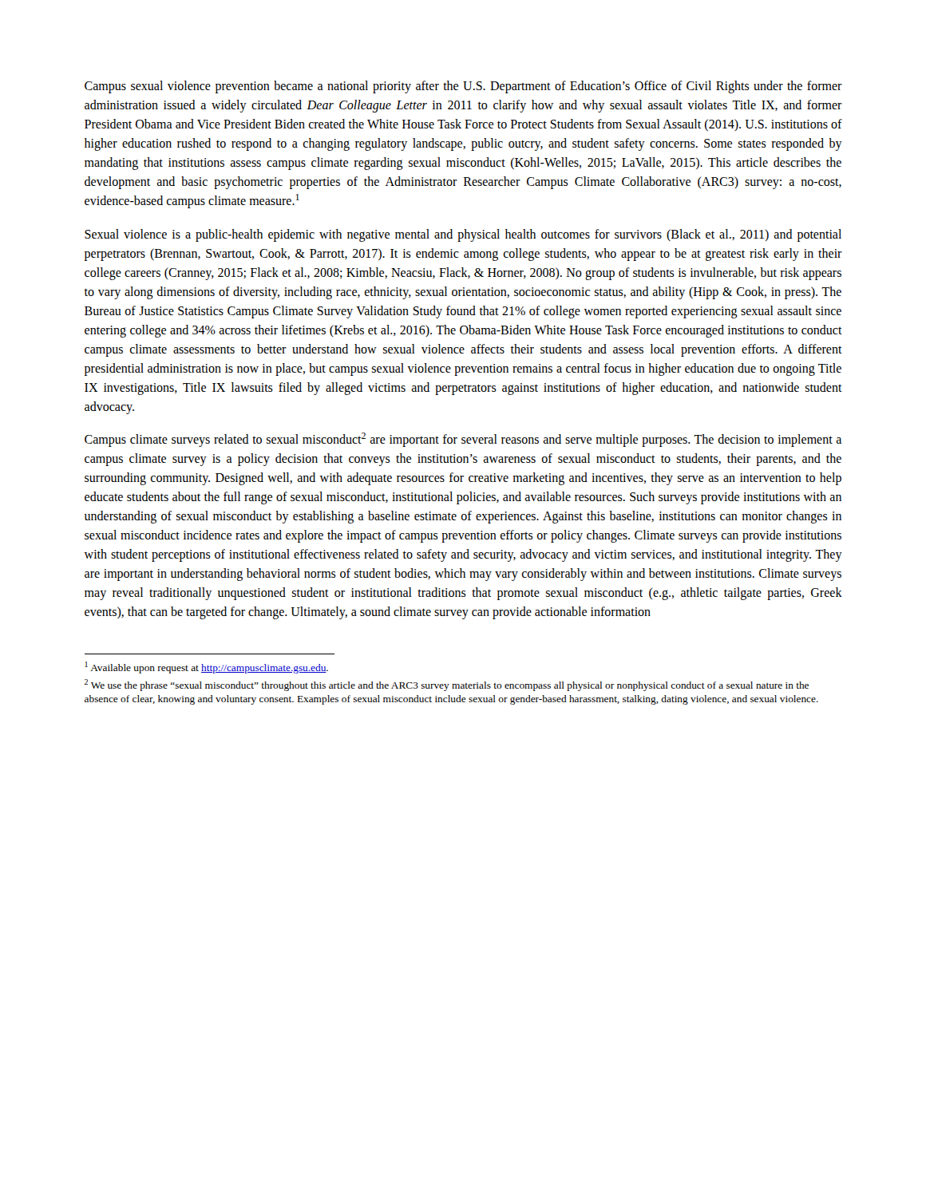Campus sexual violence prevention became a national priority after the U.S. Department of Education’s Office of Civil Rights under the former administration issued a widely circulated Dear Colleague Letter in 2011 to clarify how and why sexual assault violates Title IX, and former President Obama and Vice President Biden created the White House Task Force to Protect Students from Sexual Assault (2014). U.S. institutions of higher education rushed to respond to a changing regulatory landscape, public outcry, and student safety concerns. Some states responded by mandating that institutions assess campus climate regarding sexual misconduct (Kohl-Welles, 2015; LaValle, 2015). This article describes the development and basic psychometric properties of the Administrator Researcher Campus Climate Collaborative (ARC3) survey: a no-cost, evidence-based campus climate measure.1
Sexual violence is a public-health epidemic with negative mental and physical health outcomes for survivors (Black et al., 2011) and potential perpetrators (Brennan, Swartout, Cook, & Parrott, 2017). It is endemic among college students, who appear to be at greatest risk early in their college careers (Cranney, 2015; Flack et al., 2008; Kimble, Neacsiu, Flack, & Horner, 2008). No group of students is invulnerable, but risk appears to vary along dimensions of diversity, including race, ethnicity, sexual orientation, socioeconomic status, and ability (Hipp & Cook, in press). The Bureau of Justice Statistics Campus Climate Survey Validation Study found that 21% of college women reported experiencing sexual assault since entering college and 34% across their lifetimes (Krebs et al., 2016). The Obama-Biden White House Task Force encouraged institutions to conduct campus climate assessments to better understand how sexual violence affects their students and assess local prevention efforts. A different presidential administration is now in place, but campus sexual violence prevention remains a central focus in higher education due to ongoing Title IX investigations, Title IX lawsuits filed by alleged victims and perpetrators against institutions of higher education, and nationwide student advocacy.
Campus climate surveys related to sexual misconduct2 are important for several reasons and serve multiple purposes. The decision to implement a campus climate survey is a policy decision that conveys the institution’s awareness of sexual misconduct to students, their parents, and the surrounding community. Designed well, and with adequate resources for creative marketing and incentives, they serve as an intervention to help educate students about the full range of sexual misconduct, institutional policies, and available resources. Such surveys provide institutions with an understanding of sexual misconduct by establishing a baseline estimate of experiences. Against this baseline, institutions can monitor changes in sexual misconduct incidence rates and explore the impact of campus prevention efforts or policy changes. Climate surveys can provide institutions with student perceptions of institutional effectiveness related to safety and security, advocacy and victim services, and institutional integrity. They are important in understanding behavioral norms of student bodies, which may vary considerably within and between institutions. Climate surveys may reveal traditionally unquestioned student or institutional traditions that promote sexual misconduct (e.g., athletic tailgate parties, Greek events), that can be targeted for change. Ultimately, a sound climate survey can provide actionable information
1 Available upon request at http://campusclimate.gsu.edu.
2 We use the phrase “sexual misconduct” throughout this article and the ARC3 survey materials to encompass all physical or nonphysical conduct of a sexual nature in the absence of clear, knowing and voluntary consent. Examples of sexual misconduct include sexual or gender-based harassment, stalking, dating violence, and sexual violence.